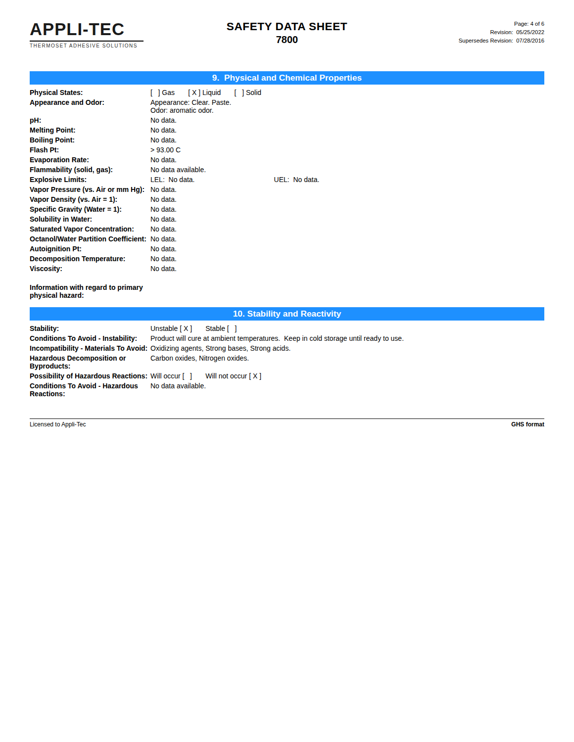APPLI-TEC
THERMOSET ADHESIVE SOLUTIONS
SAFETY DATA SHEET
7800
Page: 4 of 6
Revision: 05/25/2022
Supersedes Revision: 07/28/2016
9. Physical and Chemical Properties
| Physical States: | [ ] Gas [ X ] Liquid [ ] Solid |
| Appearance and Odor: | Appearance: Clear. Paste. Odor: aromatic odor. |
| pH: | No data. |
| Melting Point: | No data. |
| Boiling Point: | No data. |
| Flash Pt: | > 93.00 C |
| Evaporation Rate: | No data. |
| Flammability (solid, gas): | No data available. |
| Explosive Limits: | LEL: No data. UEL: No data. |
| Vapor Pressure (vs. Air or mm Hg): | No data. |
| Vapor Density (vs. Air = 1): | No data. |
| Specific Gravity (Water = 1): | No data. |
| Solubility in Water: | No data. |
| Saturated Vapor Concentration: | No data. |
| Octanol/Water Partition Coefficient: | No data. |
| Autoignition Pt: | No data. |
| Decomposition Temperature: | No data. |
| Viscosity: | No data. |
| Information with regard to primary physical hazard: | |
10. Stability and Reactivity
| Stability: | Unstable [ X ] Stable [ ] |
| Conditions To Avoid - Instability: | Product will cure at ambient temperatures. Keep in cold storage until ready to use. |
| Incompatibility - Materials To Avoid: | Oxidizing agents, Strong bases, Strong acids. |
| Hazardous Decomposition or Byproducts: | Carbon oxides, Nitrogen oxides. |
| Possibility of Hazardous Reactions: | Will occur [ ] Will not occur [ X ] |
| Conditions To Avoid - Hazardous Reactions: | No data available. |
Licensed to Appli-Tec
GHS format